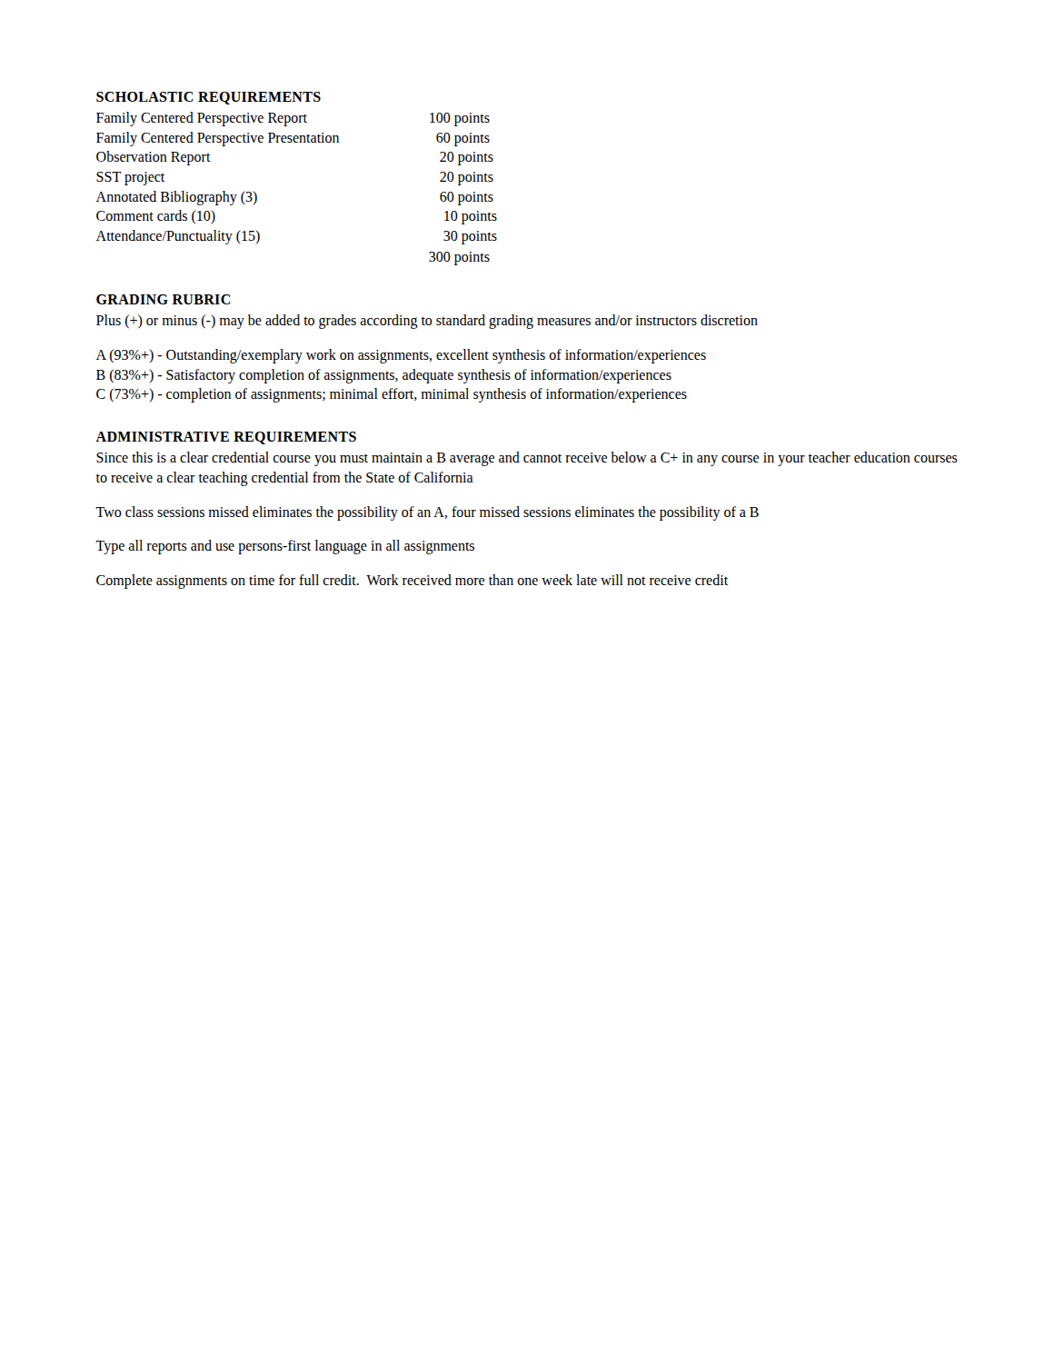SCHOLASTIC REQUIREMENTS
| Family Centered Perspective Report | 100 points |
| Family Centered Perspective Presentation | 60 points |
| Observation Report | 20 points |
| SST project | 20 points |
| Annotated Bibliography (3) | 60 points |
| Comment cards (10) | 10 points |
| Attendance/Punctuality (15) | 30 points |
| | 300 points |
GRADING RUBRIC
Plus (+) or minus (-) may be added to grades according to standard grading measures and/or instructors discretion
A (93%+) - Outstanding/exemplary work on assignments, excellent synthesis of information/experiences
B (83%+) - Satisfactory completion of assignments, adequate synthesis of information/experiences
C (73%+) - completion of assignments; minimal effort, minimal synthesis of information/experiences
ADMINISTRATIVE REQUIREMENTS
Since this is a clear credential course you must maintain a B average and cannot receive below a C+ in any course in your teacher education courses to receive a clear teaching credential from the State of California
Two class sessions missed eliminates the possibility of an A, four missed sessions eliminates the possibility of a B
Type all reports and use persons-first language in all assignments
Complete assignments on time for full credit. Work received more than one week late will not receive credit